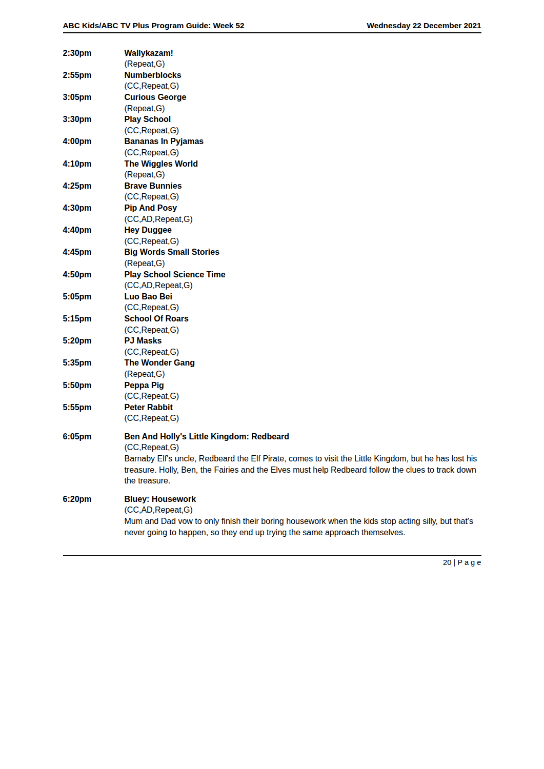ABC Kids/ABC TV Plus Program Guide: Week 52 Wednesday 22 December 2021
| 2:30pm | Wallykazam! (Repeat,G) |
| 2:55pm | Numberblocks (CC,Repeat,G) |
| 3:05pm | Curious George (Repeat,G) |
| 3:30pm | Play School (CC,Repeat,G) |
| 4:00pm | Bananas In Pyjamas (CC,Repeat,G) |
| 4:10pm | The Wiggles World (Repeat,G) |
| 4:25pm | Brave Bunnies (CC,Repeat,G) |
| 4:30pm | Pip And Posy (CC,AD,Repeat,G) |
| 4:40pm | Hey Duggee (CC,Repeat,G) |
| 4:45pm | Big Words Small Stories (Repeat,G) |
| 4:50pm | Play School Science Time (CC,AD,Repeat,G) |
| 5:05pm | Luo Bao Bei (CC,Repeat,G) |
| 5:15pm | School Of Roars (CC,Repeat,G) |
| 5:20pm | PJ Masks (CC,Repeat,G) |
| 5:35pm | The Wonder Gang (Repeat,G) |
| 5:50pm | Peppa Pig (CC,Repeat,G) |
| 5:55pm | Peter Rabbit (CC,Repeat,G) |
| 6:05pm | Ben And Holly's Little Kingdom: Redbeard (CC,Repeat,G) Barnaby Elf's uncle, Redbeard the Elf Pirate, comes to visit the Little Kingdom, but he has lost his treasure. Holly, Ben, the Fairies and the Elves must help Redbeard follow the clues to track down the treasure. |
| 6:20pm | Bluey: Housework (CC,AD,Repeat,G) Mum and Dad vow to only finish their boring housework when the kids stop acting silly, but that's never going to happen, so they end up trying the same approach themselves. |
20 | P a g e